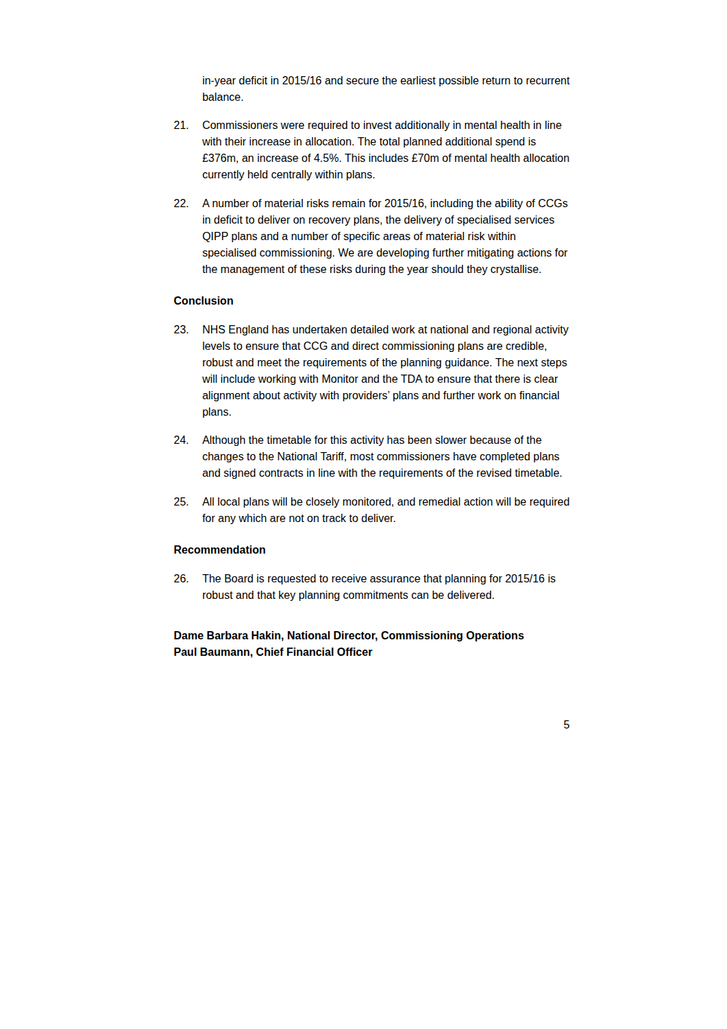in-year deficit in 2015/16 and secure the earliest possible return to recurrent balance.
21. Commissioners were required to invest additionally in mental health in line with their increase in allocation. The total planned additional spend is £376m, an increase of 4.5%. This includes £70m of mental health allocation currently held centrally within plans.
22. A number of material risks remain for 2015/16, including the ability of CCGs in deficit to deliver on recovery plans, the delivery of specialised services QIPP plans and a number of specific areas of material risk within specialised commissioning. We are developing further mitigating actions for the management of these risks during the year should they crystallise.
Conclusion
23. NHS England has undertaken detailed work at national and regional activity levels to ensure that CCG and direct commissioning plans are credible, robust and meet the requirements of the planning guidance. The next steps will include working with Monitor and the TDA to ensure that there is clear alignment about activity with providers’ plans and further work on financial plans.
24. Although the timetable for this activity has been slower because of the changes to the National Tariff, most commissioners have completed plans and signed contracts in line with the requirements of the revised timetable.
25. All local plans will be closely monitored, and remedial action will be required for any which are not on track to deliver.
Recommendation
26. The Board is requested to receive assurance that planning for 2015/16 is robust and that key planning commitments can be delivered.
Dame Barbara Hakin, National Director, Commissioning Operations
Paul Baumann, Chief Financial Officer
5